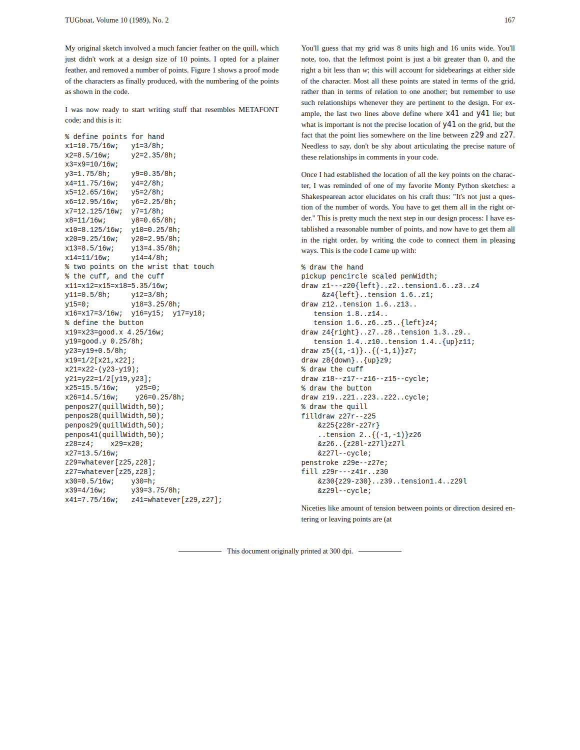TUGboat, Volume 10 (1989), No. 2 167
My original sketch involved a much fancier feather on the quill, which just didn't work at a design size of 10 points. I opted for a plainer feather, and removed a number of points. Figure 1 shows a proof mode of the characters as finally produced, with the numbering of the points as shown in the code.
I was now ready to start writing stuff that resembles METAFONT code; and this is it:
% define points for hand
x1=10.75/16w;   y1=3/8h;
x2=8.5/16w;     y2=2.35/8h;
x3=x9=10/16w;
y3=1.75/8h;     y9=0.35/8h;
x4=11.75/16w;   y4=2/8h;
x5=12.65/16w;   y5=2/8h;
x6=12.95/16w;   y6=2.25/8h;
x7=12.125/16w;  y7=1/8h;
x8=11/16w;      y8=0.65/8h;
x10=8.125/16w;  y10=0.25/8h;
x20=9.25/16w;   y20=2.95/8h;
x13=8.5/16w;    y13=4.35/8h;
x14=11/16w;     y14=4/8h;
% two points on the wrist that touch
% the cuff, and the cuff
x11=x12=x15=x18=5.35/16w;
y11=0.5/8h;     y12=3/8h;
y15=0;          y18=3.25/8h;
x16=x17=3/16w;  y16=y15;  y17=y18;
% define the button
x19=x23=good.x 4.25/16w;
y19=good.y 0.25/8h;
y23=y19+0.5/8h;
x19=1/2[x21,x22];
x21=x22-(y23-y19);
y21=y22=1/2[y19,y23];
x25=15.5/16w;    y25=0;
x26=14.5/16w;    y26=0.25/8h;
penpos27(quillWidth,50);
penpos28(quillWidth,50);
penpos29(quillWidth,50);
penpos41(quillWidth,50);
z28=z4;    x29=x20;
x27=13.5/16w;
z29=whatever[z25,z28];
z27=whatever[z25,z28];
x30=0.5/16w;    y30=h;
x39=4/16w;      y39=3.75/8h;
x41=7.75/16w;   z41=whatever[z29,z27];
You'll guess that my grid was 8 units high and 16 units wide. You'll note, too, that the leftmost point is just a bit greater than 0, and the right a bit less than w; this will account for sidebearings at either side of the character. Most all these points are stated in terms of the grid, rather than in terms of relation to one another; but remember to use such relationships whenever they are pertinent to the design. For example, the last two lines above define where x41 and y41 lie; but what is important is not the precise location of y41 on the grid, but the fact that the point lies somewhere on the line between z29 and z27. Needless to say, don't be shy about articulating the precise nature of these relationships in comments in your code.
Once I had established the location of all the key points on the character, I was reminded of one of my favorite Monty Python sketches: a Shakespearean actor elucidates on his craft thus: "It's not just a question of the number of words. You have to get them all in the right order." This is pretty much the next step in our design process: I have established a reasonable number of points, and now have to get them all in the right order, by writing the code to connect them in pleasing ways. This is the code I came up with:
% draw the hand
pickup pencircle scaled penWidth;
draw z1---z20{left}..z2..tension1.6..z3..z4
     &z4{left}..tension 1.6..z1;
draw z12..tension 1.6..z13..
   tension 1.8..z14..
   tension 1.6..z6..z5..{left}z4;
draw z4{right}..z7..z8..tension 1.3..z9..
   tension 1.4..z10..tension 1.4..{up}z11;
draw z5{(1,-1)}..{(-1,1)}z7;
draw z8{down}..{up}z9;
% draw the cuff
draw z18--z17--z16--z15--cycle;
% draw the button
draw z19..z21..z23..z22..cycle;
% draw the quill
filldraw z27r--z25
    &z25{z28r-z27r}
    ..tension 2..{(-1,-1)}z26
    &z26..{z28l-z27l}z27l
    &z27l--cycle;
penstroke z29e--z27e;
fill z29r---z41r..z30
    &z30{z29-z30}..z39..tension1.4..z29l
    &z29l--cycle;
Niceties like amount of tension between points or direction desired entering or leaving points are (at
This document originally printed at 300 dpi.